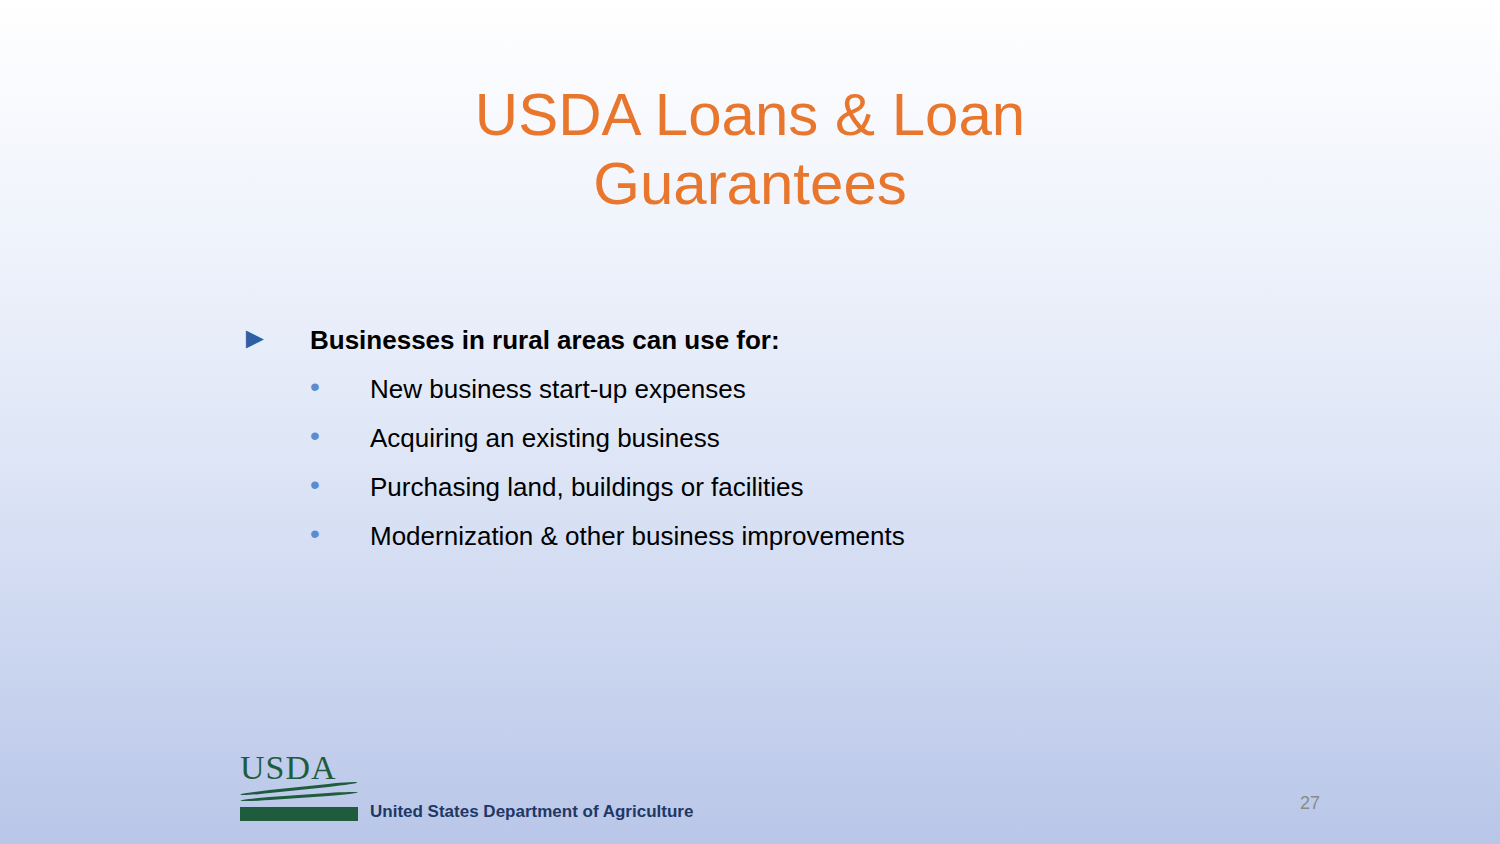USDA Loans & Loan
Guarantees
►Businesses in rural areas can use for:
•New business start-up expenses
•Acquiring an existing business
•Purchasing land, buildings or facilities
•Modernization & other business improvements
USDA
United States Department of Agriculture
27